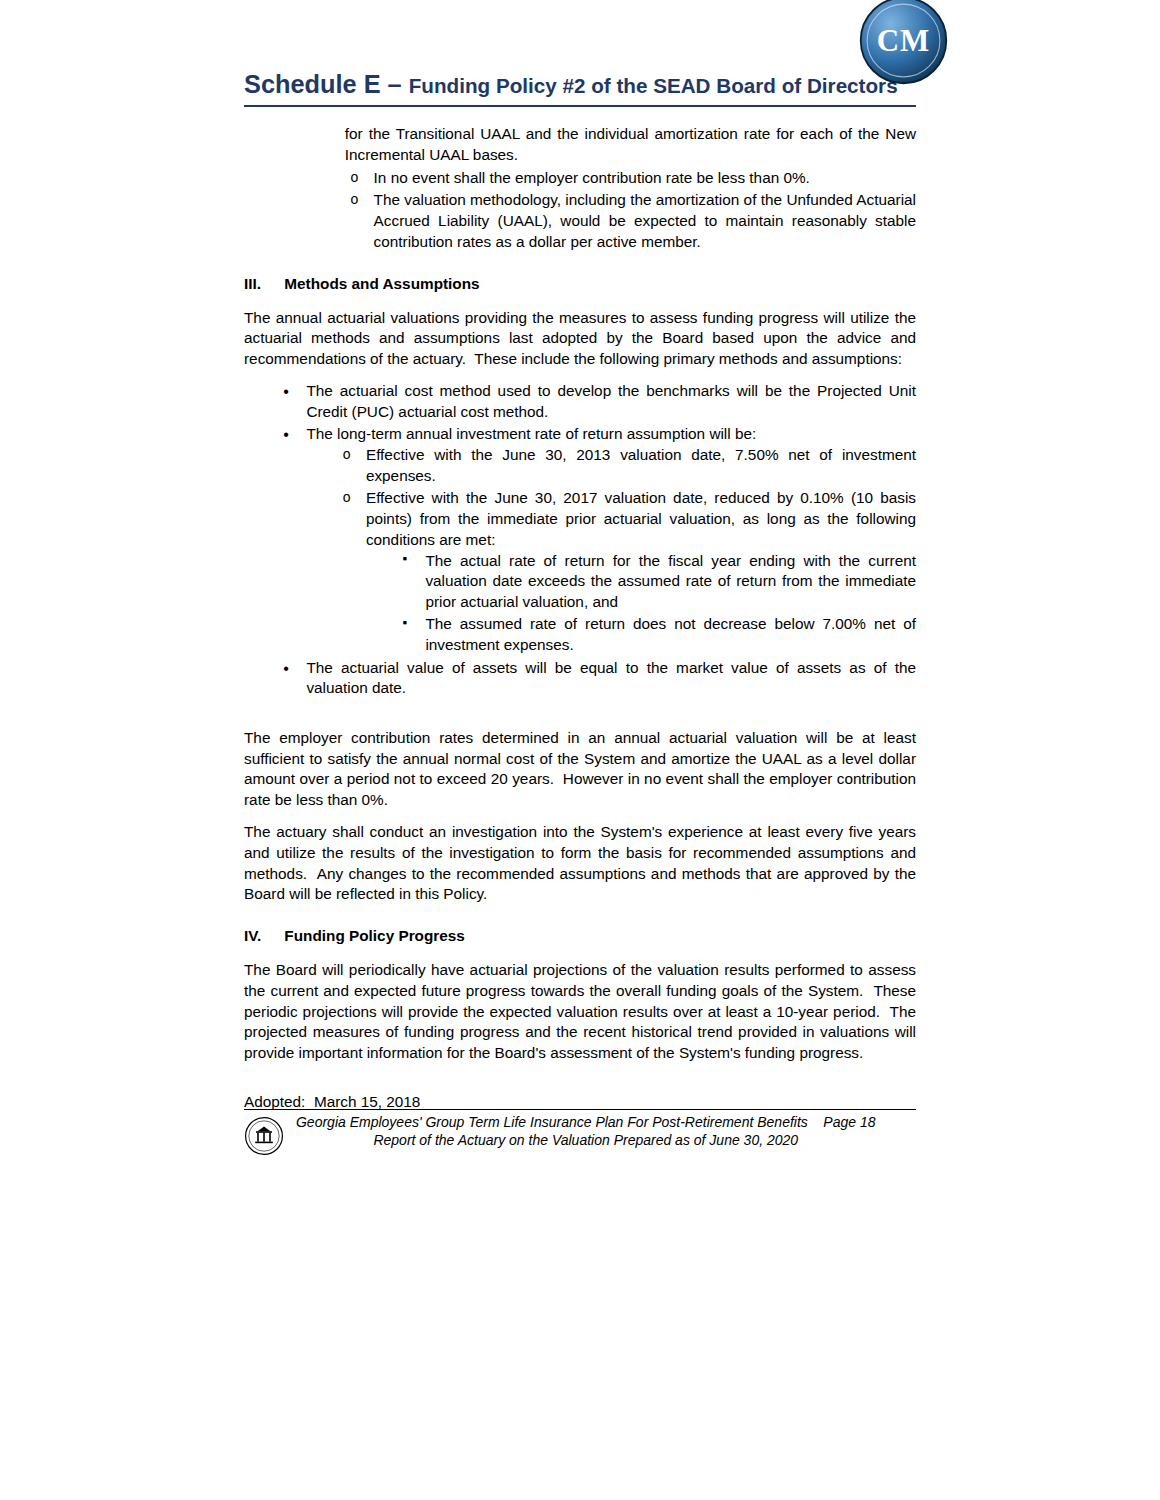CM
Schedule E – Funding Policy #2 of the SEAD Board of Directors
for the Transitional UAAL and the individual amortization rate for each of the New Incremental UAAL bases.
In no event shall the employer contribution rate be less than 0%.
The valuation methodology, including the amortization of the Unfunded Actuarial Accrued Liability (UAAL), would be expected to maintain reasonably stable contribution rates as a dollar per active member.
III. Methods and Assumptions
The annual actuarial valuations providing the measures to assess funding progress will utilize the actuarial methods and assumptions last adopted by the Board based upon the advice and recommendations of the actuary. These include the following primary methods and assumptions:
The actuarial cost method used to develop the benchmarks will be the Projected Unit Credit (PUC) actuarial cost method.
The long-term annual investment rate of return assumption will be:
Effective with the June 30, 2013 valuation date, 7.50% net of investment expenses.
Effective with the June 30, 2017 valuation date, reduced by 0.10% (10 basis points) from the immediate prior actuarial valuation, as long as the following conditions are met:
The actual rate of return for the fiscal year ending with the current valuation date exceeds the assumed rate of return from the immediate prior actuarial valuation, and
The assumed rate of return does not decrease below 7.00% net of investment expenses.
The actuarial value of assets will be equal to the market value of assets as of the valuation date.
The employer contribution rates determined in an annual actuarial valuation will be at least sufficient to satisfy the annual normal cost of the System and amortize the UAAL as a level dollar amount over a period not to exceed 20 years. However in no event shall the employer contribution rate be less than 0%.
The actuary shall conduct an investigation into the System's experience at least every five years and utilize the results of the investigation to form the basis for recommended assumptions and methods. Any changes to the recommended assumptions and methods that are approved by the Board will be reflected in this Policy.
IV. Funding Policy Progress
The Board will periodically have actuarial projections of the valuation results performed to assess the current and expected future progress towards the overall funding goals of the System. These periodic projections will provide the expected valuation results over at least a 10-year period. The projected measures of funding progress and the recent historical trend provided in valuations will provide important information for the Board's assessment of the System's funding progress.
Adopted: March 15, 2018
Georgia Employees' Group Term Life Insurance Plan For Post-Retirement Benefits Page 18
Report of the Actuary on the Valuation Prepared as of June 30, 2020